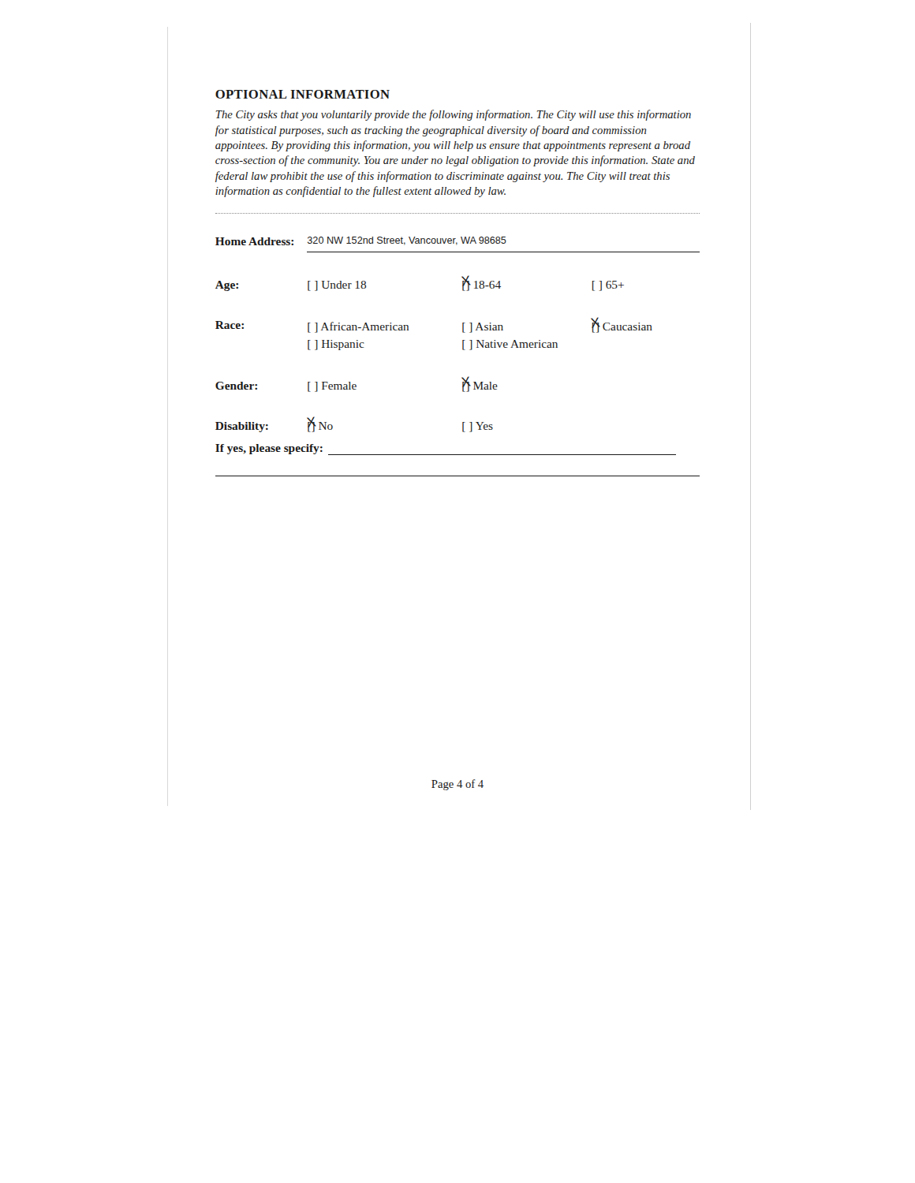OPTIONAL INFORMATION
The City asks that you voluntarily provide the following information. The City will use this information for statistical purposes, such as tracking the geographical diversity of board and commission appointees. By providing this information, you will help us ensure that appointments represent a broad cross-section of the community. You are under no legal obligation to provide this information. State and federal law prohibit the use of this information to discriminate against you. The City will treat this information as confidential to the fullest extent allowed by law.
| Home Address: | 320 NW 152nd Street, Vancouver, WA 98685 |
| Age: | [ ] Under 18 | [ X ] 18-64 | [ ] 65+ |
| Race: | [ ] African-American [ ] Hispanic | [ ] Asian [ ] Native American | [ X ] Caucasian |
| Gender: | [ ] Female | [ X ] Male | |
| Disability: | [ X ] No | [ ] Yes | |
| If yes, please specify: |
Page 4 of 4